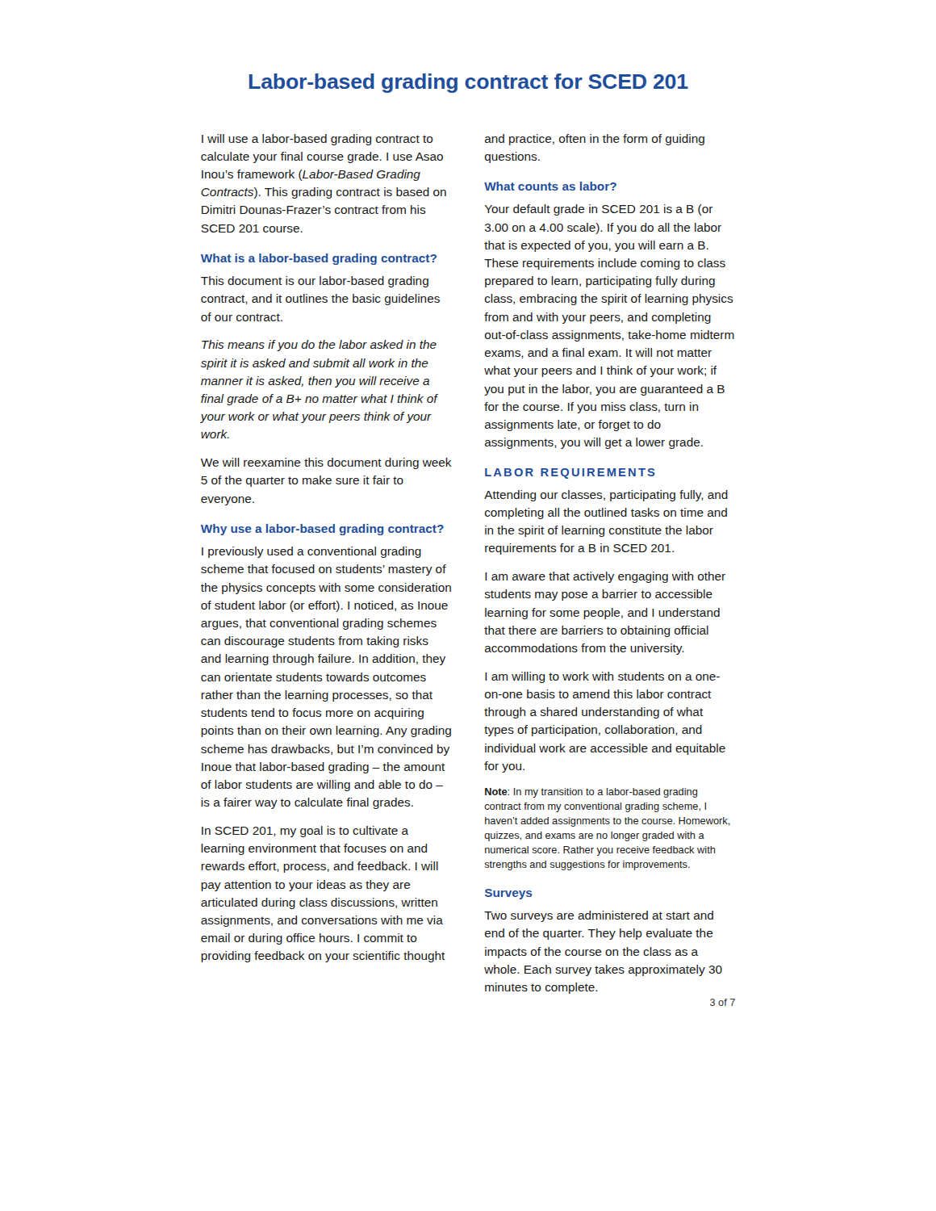Labor-based grading contract for SCED 201
I will use a labor-based grading contract to calculate your final course grade. I use Asao Inou’s framework (Labor-Based Grading Contracts). This grading contract is based on Dimitri Dounas-Frazer’s contract from his SCED 201 course.
What is a labor-based grading contract?
This document is our labor-based grading contract, and it outlines the basic guidelines of our contract.
This means if you do the labor asked in the spirit it is asked and submit all work in the manner it is asked, then you will receive a final grade of a B+ no matter what I think of your work or what your peers think of your work.
We will reexamine this document during week 5 of the quarter to make sure it fair to everyone.
Why use a labor-based grading contract?
I previously used a conventional grading scheme that focused on students’ mastery of the physics concepts with some consideration of student labor (or effort). I noticed, as Inoue argues, that conventional grading schemes can discourage students from taking risks and learning through failure. In addition, they can orientate students towards outcomes rather than the learning processes, so that students tend to focus more on acquiring points than on their own learning. Any grading scheme has drawbacks, but I’m convinced by Inoue that labor-based grading – the amount of labor students are willing and able to do – is a fairer way to calculate final grades.
In SCED 201, my goal is to cultivate a learning environment that focuses on and rewards effort, process, and feedback. I will pay attention to your ideas as they are articulated during class discussions, written assignments, and conversations with me via email or during office hours. I commit to providing feedback on your scientific thought and practice, often in the form of guiding questions.
What counts as labor?
Your default grade in SCED 201 is a B (or 3.00 on a 4.00 scale). If you do all the labor that is expected of you, you will earn a B. These requirements include coming to class prepared to learn, participating fully during class, embracing the spirit of learning physics from and with your peers, and completing out-of-class assignments, take-home midterm exams, and a final exam. It will not matter what your peers and I think of your work; if you put in the labor, you are guaranteed a B for the course. If you miss class, turn in assignments late, or forget to do assignments, you will get a lower grade.
LABOR REQUIREMENTS
Attending our classes, participating fully, and completing all the outlined tasks on time and in the spirit of learning constitute the labor requirements for a B in SCED 201.
I am aware that actively engaging with other students may pose a barrier to accessible learning for some people, and I understand that there are barriers to obtaining official accommodations from the university.
I am willing to work with students on a one-on-one basis to amend this labor contract through a shared understanding of what types of participation, collaboration, and individual work are accessible and equitable for you.
Note: In my transition to a labor-based grading contract from my conventional grading scheme, I haven’t added assignments to the course. Homework, quizzes, and exams are no longer graded with a numerical score. Rather you receive feedback with strengths and suggestions for improvements.
Surveys
Two surveys are administered at start and end of the quarter. They help evaluate the impacts of the course on the class as a whole. Each survey takes approximately 30 minutes to complete.
3 of 7